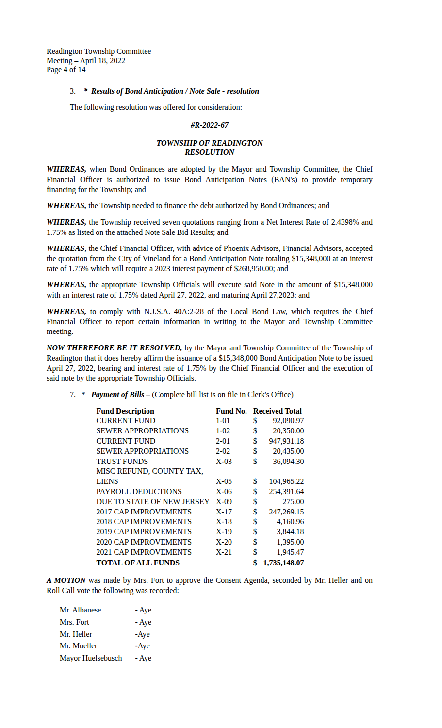Readington Township Committee
Meeting – April 18, 2022
Page 4 of 14
3. * Results of Bond Anticipation / Note Sale - resolution
The following resolution was offered for consideration:
#R-2022-67
TOWNSHIP OF READINGTON
RESOLUTION
WHEREAS, when Bond Ordinances are adopted by the Mayor and Township Committee, the Chief Financial Officer is authorized to issue Bond Anticipation Notes (BAN's) to provide temporary financing for the Township; and
WHEREAS, the Township needed to finance the debt authorized by Bond Ordinances; and
WHEREAS, the Township received seven quotations ranging from a Net Interest Rate of 2.4398% and 1.75% as listed on the attached Note Sale Bid Results; and
WHEREAS, the Chief Financial Officer, with advice of Phoenix Advisors, Financial Advisors, accepted the quotation from the City of Vineland for a Bond Anticipation Note totaling $15,348,000 at an interest rate of 1.75% which will require a 2023 interest payment of $268,950.00; and
WHEREAS, the appropriate Township Officials will execute said Note in the amount of $15,348,000 with an interest rate of 1.75% dated April 27, 2022, and maturing April 27,2023; and
WHEREAS, to comply with N.J.S.A. 40A:2-28 of the Local Bond Law, which requires the Chief Financial Officer to report certain information in writing to the Mayor and Township Committee meeting.
NOW THEREFORE BE IT RESOLVED, by the Mayor and Township Committee of the Township of Readington that it does hereby affirm the issuance of a $15,348,000 Bond Anticipation Note to be issued April 27, 2022, bearing and interest rate of 1.75% by the Chief Financial Officer and the execution of said note by the appropriate Township Officials.
7. * Payment of Bills – (Complete bill list is on file in Clerk's Office)
| Fund Description | Fund No. | Received Total |
| --- | --- | --- |
| CURRENT FUND | 1-01 | $ | 92,090.97 |
| SEWER APPROPRIATIONS | 1-02 | $ | 20,350.00 |
| CURRENT FUND | 2-01 | $ | 947,931.18 |
| SEWER APPROPRIATIONS | 2-02 | $ | 20,435.00 |
| TRUST FUNDS | X-03 | $ | 36,094.30 |
| MISC REFUND, COUNTY TAX, | | | |
| LIENS | X-05 | $ | 104,965.22 |
| PAYROLL DEDUCTIONS | X-06 | $ | 254,391.64 |
| DUE TO STATE OF NEW JERSEY | X-09 | $ | 275.00 |
| 2017 CAP IMPROVEMENTS | X-17 | $ | 247,269.15 |
| 2018 CAP IMPROVEMENTS | X-18 | $ | 4,160.96 |
| 2019 CAP IMPROVEMENTS | X-19 | $ | 3,844.18 |
| 2020 CAP IMPROVEMENTS | X-20 | $ | 1,395.00 |
| 2021 CAP IMPROVEMENTS | X-21 | $ | 1,945.47 |
| TOTAL OF ALL FUNDS | | $ | 1,735,148.07 |
A MOTION was made by Mrs. Fort to approve the Consent Agenda, seconded by Mr. Heller and on Roll Call vote the following was recorded:
| Mr. Albanese | - Aye |
| Mrs. Fort | - Aye |
| Mr. Heller | -Aye |
| Mr. Mueller | -Aye |
| Mayor Huelsebusch | - Aye |